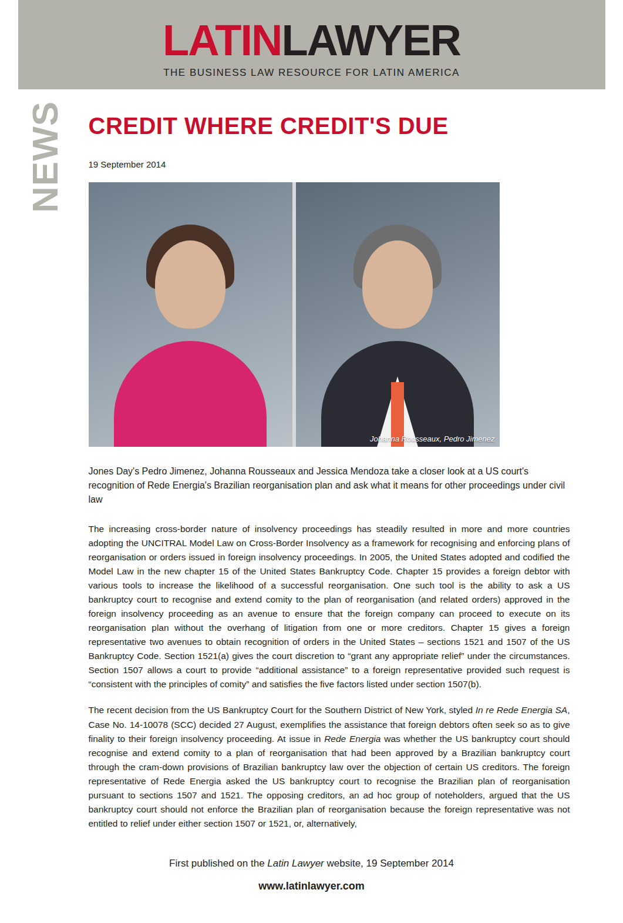LATIN LAWYER
The business law resource for Latin America
NEWS
Credit where credit's due
19 September 2014
Johanna Rousseaux, Pedro Jimenez
Jones Day's Pedro Jimenez, Johanna Rousseaux and Jessica Mendoza take a closer look at a US court's recognition of Rede Energia's Brazilian reorganisation plan and ask what it means for other proceedings under civil law
The increasing cross-border nature of insolvency proceedings has steadily resulted in more and more countries adopting the UNCITRAL Model Law on Cross-Border Insolvency as a framework for recognising and enforcing plans of reorganisation or orders issued in foreign insolvency proceedings. In 2005, the United States adopted and codified the Model Law in the new chapter 15 of the United States Bankruptcy Code. Chapter 15 provides a foreign debtor with various tools to increase the likelihood of a successful reorganisation. One such tool is the ability to ask a US bankruptcy court to recognise and extend comity to the plan of reorganisation (and related orders) approved in the foreign insolvency proceeding as an avenue to ensure that the foreign company can proceed to execute on its reorganisation plan without the overhang of litigation from one or more creditors. Chapter 15 gives a foreign representative two avenues to obtain recognition of orders in the United States – sections 1521 and 1507 of the US Bankruptcy Code. Section 1521(a) gives the court discretion to “grant any appropriate relief” under the circumstances. Section 1507 allows a court to provide “additional assistance” to a foreign representative provided such request is “consistent with the principles of comity” and satisfies the five factors listed under section 1507(b).
The recent decision from the US Bankruptcy Court for the Southern District of New York, styled In re Rede Energia SA, Case No. 14-10078 (SCC) decided 27 August, exemplifies the assistance that foreign debtors often seek so as to give finality to their foreign insolvency proceeding. At issue in Rede Energia was whether the US bankruptcy court should recognise and extend comity to a plan of reorganisation that had been approved by a Brazilian bankruptcy court through the cram-down provisions of Brazilian bankruptcy law over the objection of certain US creditors. The foreign representative of Rede Energia asked the US bankruptcy court to recognise the Brazilian plan of reorganisation pursuant to sections 1507 and 1521. The opposing creditors, an ad hoc group of noteholders, argued that the US bankruptcy court should not enforce the Brazilian plan of reorganisation because the foreign representative was not entitled to relief under either section 1507 or 1521, or, alternatively,
First published on the Latin Lawyer website, 19 September 2014
www.latinlawyer.com